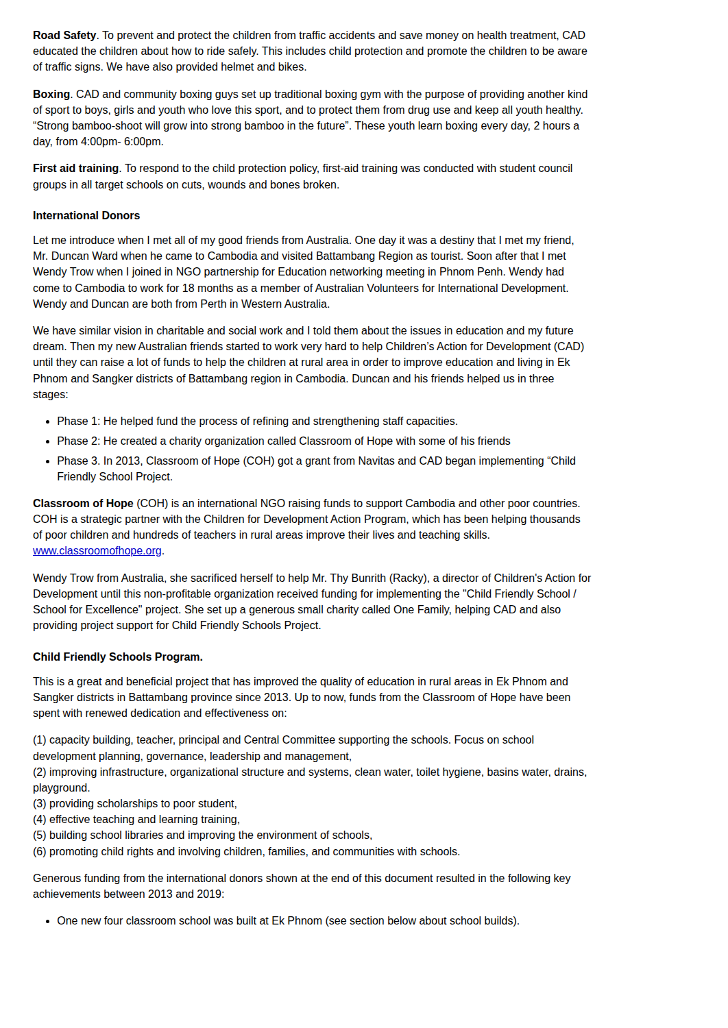Road Safety. To prevent and protect the children from traffic accidents and save money on health treatment, CAD educated the children about how to ride safely. This includes child protection and promote the children to be aware of traffic signs. We have also provided helmet and bikes.
Boxing. CAD and community boxing guys set up traditional boxing gym with the purpose of providing another kind of sport to boys, girls and youth who love this sport, and to protect them from drug use and keep all youth healthy. “Strong bamboo-shoot will grow into strong bamboo in the future”. These youth learn boxing every day, 2 hours a day, from 4:00pm- 6:00pm.
First aid training. To respond to the child protection policy, first-aid training was conducted with student council groups in all target schools on cuts, wounds and bones broken.
International Donors
Let me introduce when I met all of my good friends from Australia. One day it was a destiny that I met my friend, Mr. Duncan Ward when he came to Cambodia and visited Battambang Region as tourist. Soon after that I met Wendy Trow when I joined in NGO partnership for Education networking meeting in Phnom Penh. Wendy had come to Cambodia to work for 18 months as a member of Australian Volunteers for International Development. Wendy and Duncan are both from Perth in Western Australia.
We have similar vision in charitable and social work and I told them about the issues in education and my future dream. Then my new Australian friends started to work very hard to help Children’s Action for Development (CAD) until they can raise a lot of funds to help the children at rural area in order to improve education and living in Ek Phnom and Sangker districts of Battambang region in Cambodia. Duncan and his friends helped us in three stages:
Phase 1: He helped fund the process of refining and strengthening staff capacities.
Phase 2: He created a charity organization called Classroom of Hope with some of his friends
Phase 3. In 2013, Classroom of Hope (COH) got a grant from Navitas and CAD began implementing “Child Friendly School Project.
Classroom of Hope (COH) is an international NGO raising funds to support Cambodia and other poor countries. COH is a strategic partner with the Children for Development Action Program, which has been helping thousands of poor children and hundreds of teachers in rural areas improve their lives and teaching skills. www.classroomofhope.org.
Wendy Trow from Australia, she sacrificed herself to help Mr. Thy Bunrith (Racky), a director of Children's Action for Development until this non-profitable organization received funding for implementing the "Child Friendly School / School for Excellence" project. She set up a generous small charity called One Family, helping CAD and also providing project support for Child Friendly Schools Project.
Child Friendly Schools Program.
This is a great and beneficial project that has improved the quality of education in rural areas in Ek Phnom and Sangker districts in Battambang province since 2013. Up to now, funds from the Classroom of Hope have been spent with renewed dedication and effectiveness on:
(1) capacity building, teacher, principal and Central Committee supporting the schools. Focus on school development planning, governance, leadership and management,
(2) improving infrastructure, organizational structure and systems, clean water, toilet hygiene, basins water, drains, playground.
(3) providing scholarships to poor student,
(4) effective teaching and learning training,
(5) building school libraries and improving the environment of schools,
(6) promoting child rights and involving children, families, and communities with schools.
Generous funding from the international donors shown at the end of this document resulted in the following key achievements between 2013 and 2019:
One new four classroom school was built at Ek Phnom (see section below about school builds).